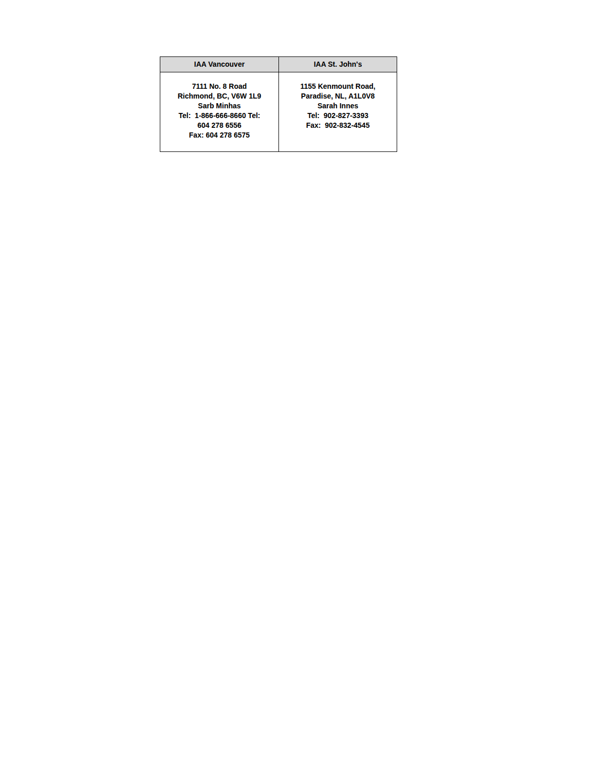| IAA Vancouver | IAA St. John's |
| --- | --- |
| 7111 No. 8 Road Richmond, BC, V6W 1L9 Sarb Minhas Tel: 1-866-666-8660 Tel: 604 278 6556 Fax: 604 278 6575 | 1155 Kenmount Road, Paradise, NL, A1L0V8 Sarah Innes Tel: 902-827-3393 Fax: 902-832-4545 |